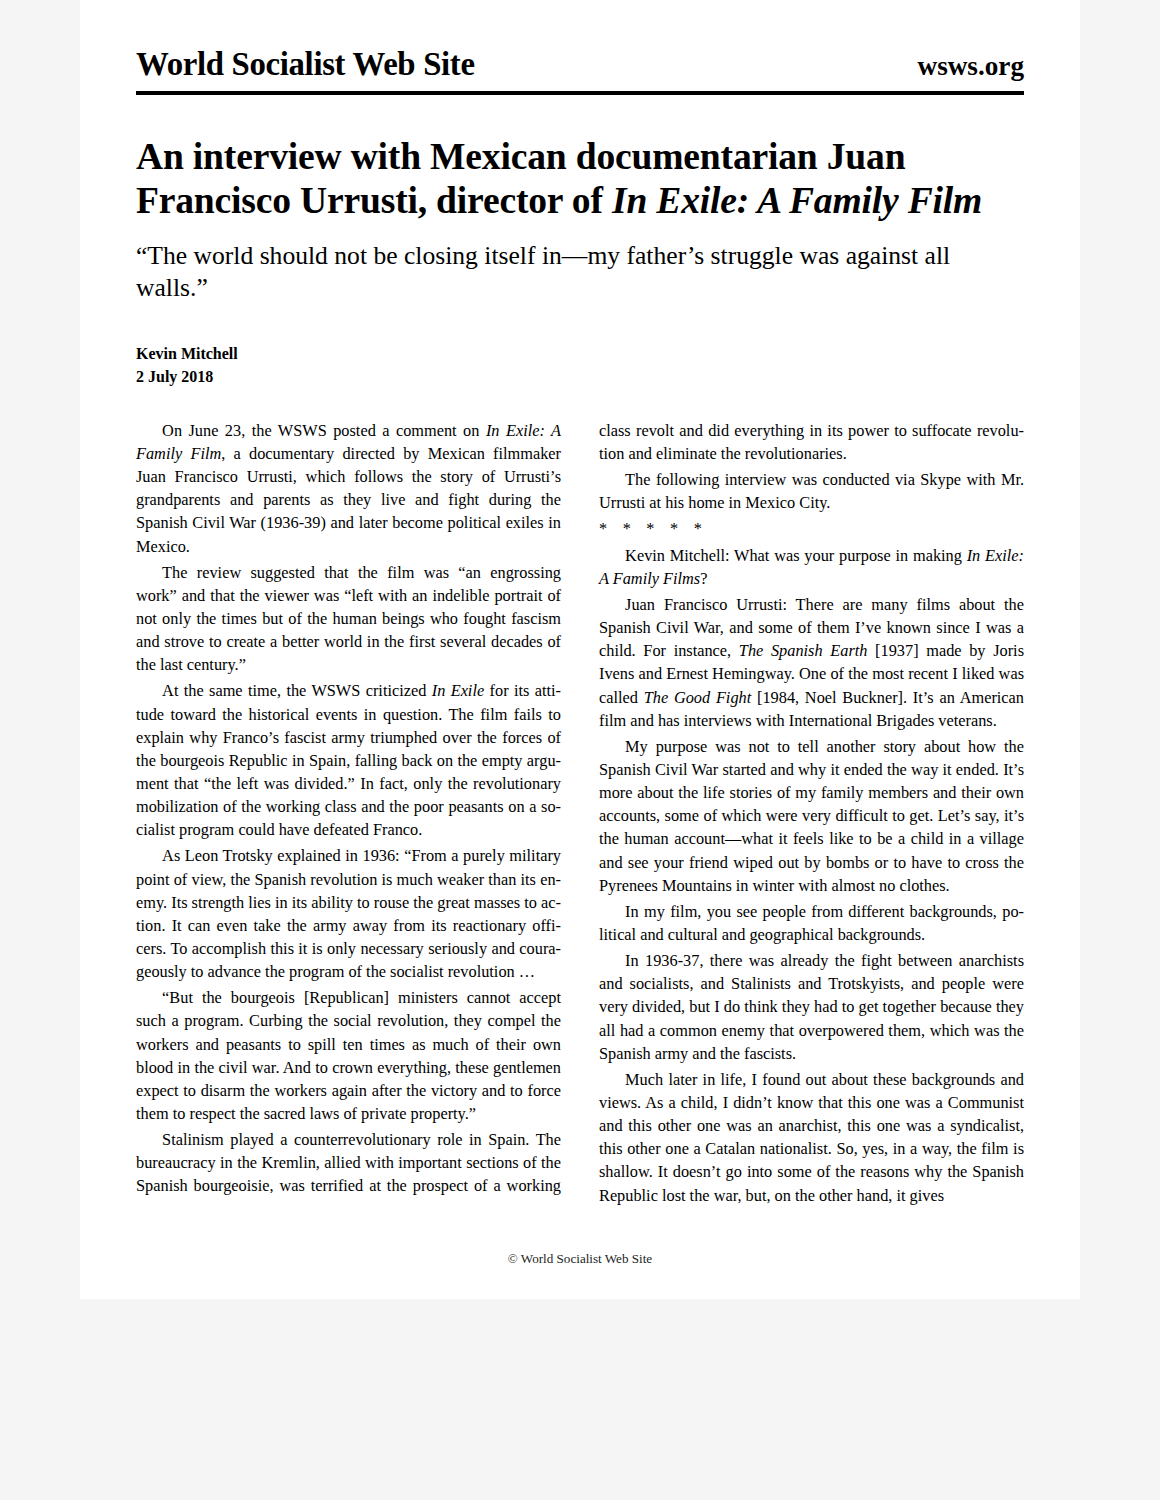World Socialist Web Site
wsws.org
An interview with Mexican documentarian Juan Francisco Urrusti, director of In Exile: A Family Film
“The world should not be closing itself in—my father’s struggle was against all walls.”
Kevin Mitchell2 July 2018
On June 23, the WSWS posted a comment on In Exile: A Family Film, a documentary directed by Mexican filmmaker Juan Francisco Urrusti, which follows the story of Urrusti’s grandparents and parents as they live and fight during the Spanish Civil War (1936-39) and later become political exiles in Mexico.
The review suggested that the film was “an engrossing work” and that the viewer was “left with an indelible portrait of not only the times but of the human beings who fought fascism and strove to create a better world in the first several decades of the last century.”
At the same time, the WSWS criticized In Exile for its attitude toward the historical events in question. The film fails to explain why Franco’s fascist army triumphed over the forces of the bourgeois Republic in Spain, falling back on the empty argument that “the left was divided.” In fact, only the revolutionary mobilization of the working class and the poor peasants on a socialist program could have defeated Franco.
As Leon Trotsky explained in 1936: “From a purely military point of view, the Spanish revolution is much weaker than its enemy. Its strength lies in its ability to rouse the great masses to action. It can even take the army away from its reactionary officers. To accomplish this it is only necessary seriously and courageously to advance the program of the socialist revolution …
“But the bourgeois [Republican] ministers cannot accept such a program. Curbing the social revolution, they compel the workers and peasants to spill ten times as much of their own blood in the civil war. And to crown everything, these gentlemen expect to disarm the workers again after the victory and to force them to respect the sacred laws of private property.”
Stalinism played a counterrevolutionary role in Spain. The bureaucracy in the Kremlin, allied with important sections of the Spanish bourgeoisie, was terrified at the prospect of a working class revolt and did everything in its power to suffocate revolution and eliminate the revolutionaries.
The following interview was conducted via Skype with Mr. Urrusti at his home in Mexico City.
* * * * *
Kevin Mitchell: What was your purpose in making In Exile: A Family Films?
Juan Francisco Urrusti: There are many films about the Spanish Civil War, and some of them I’ve known since I was a child. For instance, The Spanish Earth [1937] made by Joris Ivens and Ernest Hemingway. One of the most recent I liked was called The Good Fight [1984, Noel Buckner]. It’s an American film and has interviews with International Brigades veterans.
My purpose was not to tell another story about how the Spanish Civil War started and why it ended the way it ended. It’s more about the life stories of my family members and their own accounts, some of which were very difficult to get. Let’s say, it’s the human account—what it feels like to be a child in a village and see your friend wiped out by bombs or to have to cross the Pyrenees Mountains in winter with almost no clothes.
In my film, you see people from different backgrounds, political and cultural and geographical backgrounds.
In 1936-37, there was already the fight between anarchists and socialists, and Stalinists and Trotskyists, and people were very divided, but I do think they had to get together because they all had a common enemy that overpowered them, which was the Spanish army and the fascists.
Much later in life, I found out about these backgrounds and views. As a child, I didn’t know that this one was a Communist and this other one was an anarchist, this one was a syndicalist, this other one a Catalan nationalist. So, yes, in a way, the film is shallow. It doesn’t go into some of the reasons why the Spanish Republic lost the war, but, on the other hand, it gives
© World Socialist Web Site